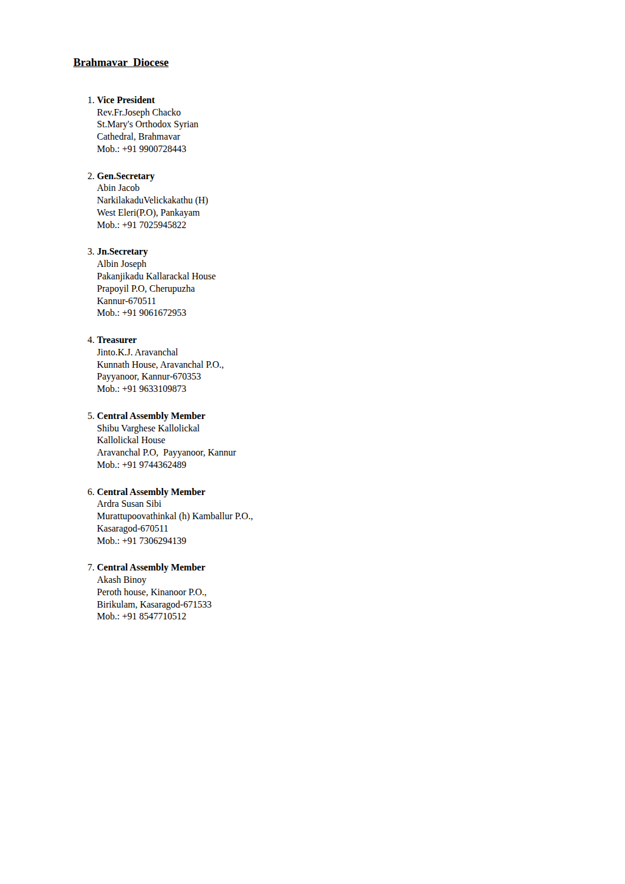Brahmavar Diocese
Vice President
Rev.Fr.Joseph Chacko
St.Mary's Orthodox Syrian
Cathedral, Brahmavar
Mob.: +91 9900728443
Gen.Secretary
Abin Jacob
NarkilakaduVelickakathu (H)
West Eleri(P.O), Pankayam
Mob.: +91 7025945822
Jn.Secretary
Albin Joseph
Pakanjikadu Kallarackal House
Prapoyil P.O, Cherupuzha
Kannur-670511
Mob.: +91 9061672953
Treasurer
Jinto.K.J. Aravanchal
Kunnath House, Aravanchal P.O.,
Payyanoor, Kannur-670353
Mob.: +91 9633109873
Central Assembly Member
Shibu Varghese Kallolickal
Kallolickal House
Aravanchal P.O, Payyanoor, Kannur
Mob.: +91 9744362489
Central Assembly Member
Ardra Susan Sibi
Murattupoovathinkal (h) Kamballur P.O.,
Kasaragod-670511
Mob.: +91 7306294139
Central Assembly Member
Akash Binoy
Peroth house, Kinanoor P.O.,
Birikulam, Kasaragod-671533
Mob.: +91 8547710512